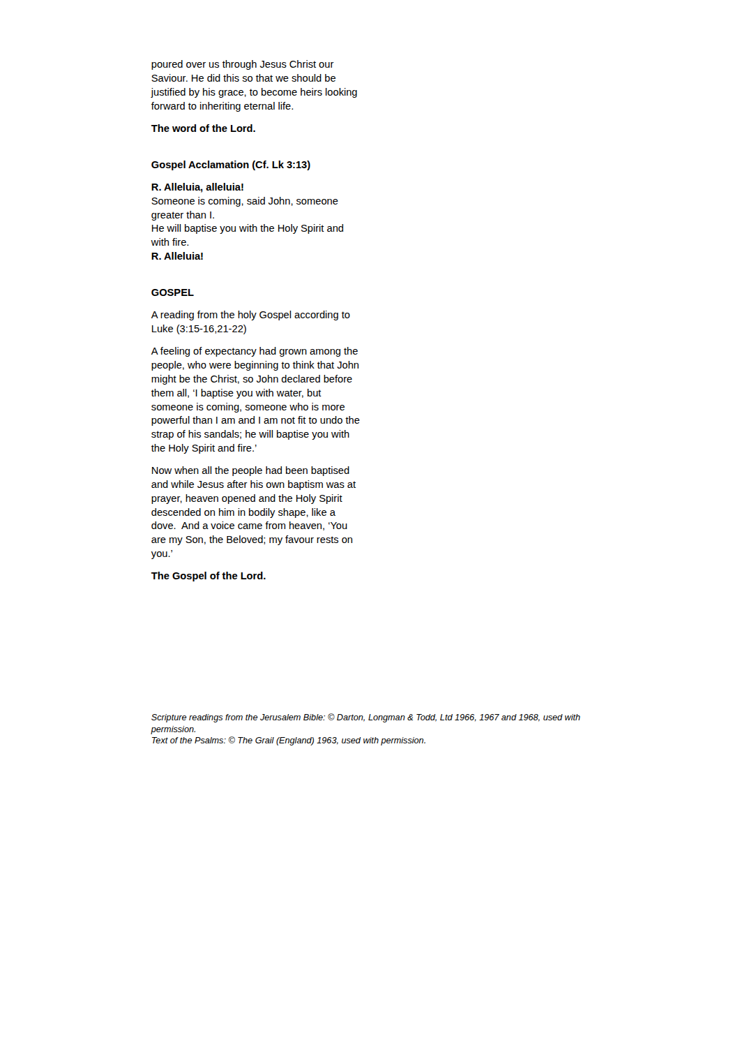poured over us through Jesus Christ our Saviour. He did this so that we should be justified by his grace, to become heirs looking forward to inheriting eternal life.
The word of the Lord.
Gospel Acclamation (Cf. Lk 3:13)
R. Alleluia, alleluia!
Someone is coming, said John, someone greater than I.
He will baptise you with the Holy Spirit and with fire.
R. Alleluia!
GOSPEL
A reading from the holy Gospel according to Luke (3:15-16,21-22)
A feeling of expectancy had grown among the people, who were beginning to think that John might be the Christ, so John declared before them all, ‘I baptise you with water, but someone is coming, someone who is more powerful than I am and I am not fit to undo the strap of his sandals; he will baptise you with the Holy Spirit and fire.’
Now when all the people had been baptised and while Jesus after his own baptism was at prayer, heaven opened and the Holy Spirit descended on him in bodily shape, like a dove. And a voice came from heaven, ‘You are my Son, the Beloved; my favour rests on you.’
The Gospel of the Lord.
Scripture readings from the Jerusalem Bible: © Darton, Longman & Todd, Ltd 1966, 1967 and 1968, used with permission.
Text of the Psalms: © The Grail (England) 1963, used with permission.